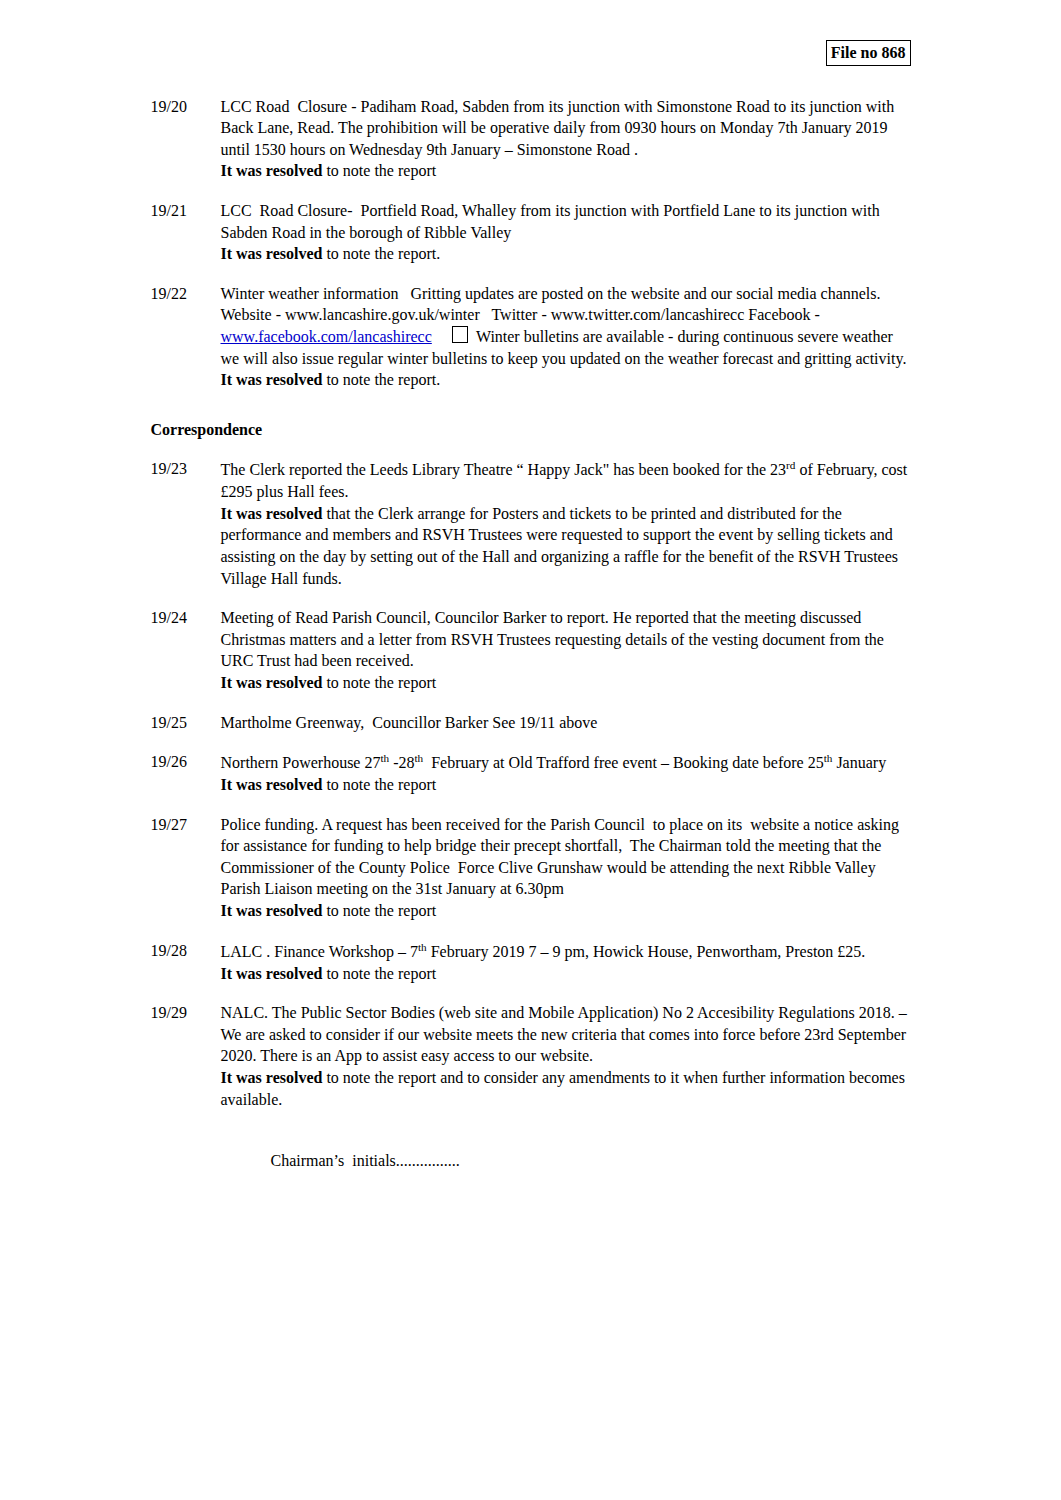File no 868
19/20
LCC Road Closure - Padiham Road, Sabden from its junction with Simonstone Road to its junction with Back Lane, Read. The prohibition will be operative daily from 0930 hours on Monday 7th January 2019 until 1530 hours on Wednesday 9th January – Simonstone Road .
It was resolved to note the report
19/21
LCC Road Closure- Portfield Road, Whalley from its junction with Portfield Lane to its junction with Sabden Road in the borough of Ribble Valley
It was resolved to note the report.
19/22
Winter weather information Gritting updates are posted on the website and our social media channels. Website - www.lancashire.gov.uk/winter Twitter - www.twitter.com/lancashirecc Facebook - www.facebook.com/lancashirecc Winter bulletins are available - during continuous severe weather we will also issue regular winter bulletins to keep you updated on the weather forecast and gritting activity.
It was resolved to note the report.
Correspondence
19/23
The Clerk reported the Leeds Library Theatre “ Happy Jack" has been booked for the 23rd of February, cost £295 plus Hall fees.
It was resolved that the Clerk arrange for Posters and tickets to be printed and distributed for the performance and members and RSVH Trustees were requested to support the event by selling tickets and assisting on the day by setting out of the Hall and organizing a raffle for the benefit of the RSVH Trustees Village Hall funds.
19/24
Meeting of Read Parish Council, Councilor Barker to report. He reported that the meeting discussed Christmas matters and a letter from RSVH Trustees requesting details of the vesting document from the URC Trust had been received.
It was resolved to note the report
19/25
Martholme Greenway, Councillor Barker See 19/11 above
19/26
Northern Powerhouse 27th -28th February at Old Trafford free event – Booking date before 25th January
It was resolved to note the report
19/27
Police funding. A request has been received for the Parish Council to place on its website a notice asking for assistance for funding to help bridge their precept shortfall, The Chairman told the meeting that the Commissioner of the County Police Force Clive Grunshaw would be attending the next Ribble Valley Parish Liaison meeting on the 31st January at 6.30pm
It was resolved to note the report
19/28
LALC . Finance Workshop – 7th February 2019 7 – 9 pm, Howick House, Penwortham, Preston £25.
It was resolved to note the report
19/29
NALC. The Public Sector Bodies (web site and Mobile Application) No 2 Accesibility Regulations 2018. – We are asked to consider if our website meets the new criteria that comes into force before 23rd September 2020. There is an App to assist easy access to our website.
It was resolved to note the report and to consider any amendments to it when further information becomes available.
Chairman’s initials................